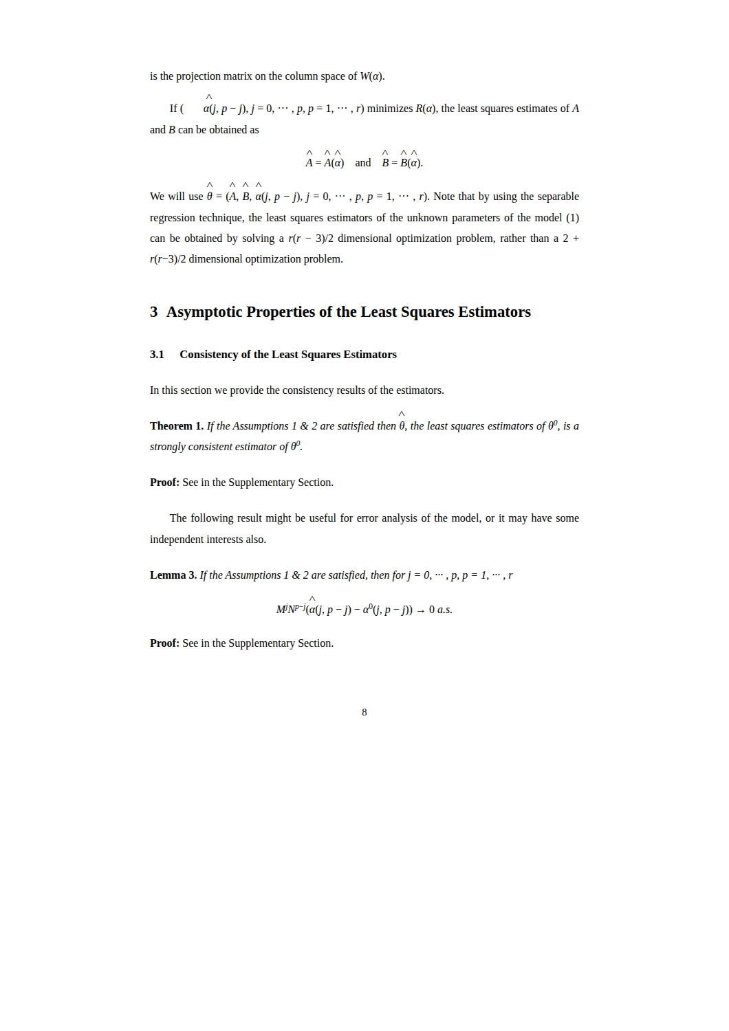is the projection matrix on the column space of W(α).
If (^α(j, p − j), j = 0, ··· , p, p = 1, ··· , r) minimizes R(α), the least squares estimates of A and B can be obtained as
^A = ^A(^α) and ^B = ^B(^α).
We will use ^θ = (^A, ^B, ^α(j, p − j), j = 0, ··· , p, p = 1, ··· , r). Note that by using the separable regression technique, the least squares estimators of the unknown parameters of the model (1) can be obtained by solving a r(r − 3)/2 dimensional optimization problem, rather than a 2 + r(r−3)/2 dimensional optimization problem.
3 Asymptotic Properties of the Least Squares Estimators
3.1 Consistency of the Least Squares Estimators
In this section we provide the consistency results of the estimators.
Theorem 1. If the Assumptions 1 & 2 are satisfied then ^θ, the least squares estimators of θ0, is a strongly consistent estimator of θ0.
Proof: See in the Supplementary Section.
The following result might be useful for error analysis of the model, or it may have some independent interests also.
Lemma 3. If the Assumptions 1 & 2 are satisfied, then for j = 0, ··· , p, p = 1, ··· , r
MjNp−j(^α(j, p − j) − α0(j, p − j)) → 0 a.s.
Proof: See in the Supplementary Section.
8